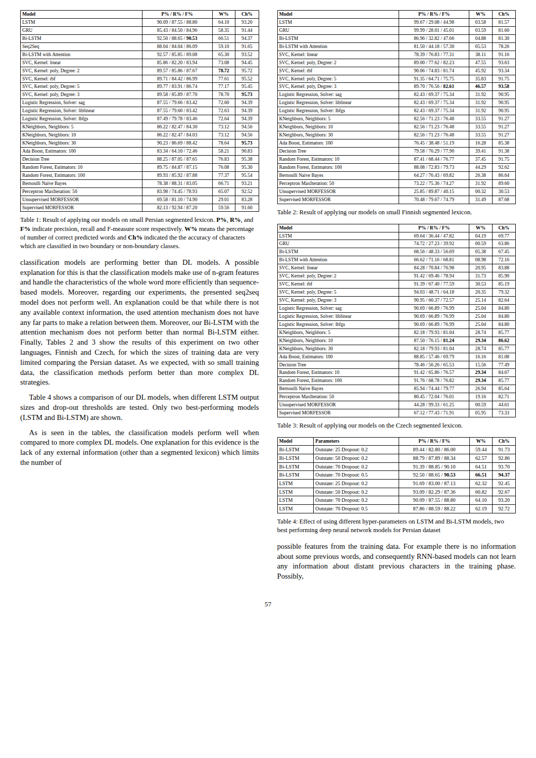| Model | P% / R% / F% | W% | Ch% |
| --- | --- | --- | --- |
| LSTM | 90.09 / 87.55 / 88.80 | 64.10 | 93.20 |
| GRU | 85.43 / 84.50 / 84.96 | 58.35 | 91.44 |
| Bi-LSTM | 92.50 / 88.65 / 90.53 | 66.51 | 94.37 |
| Seq2Seq | 88.04 / 84.04 / 86.09 | 59.10 | 91.65 |
| Bi-LSTM with Attention | 92.57 / 85.85 / 89.08 | 65.30 | 93.52 |
| SVC, Kernel: linear | 85.86 / 82.20 / 83.94 | 73.08 | 94.45 |
| SVC, Kernel: poly, Degree: 2 | 89.57 / 85.86 / 87.67 | 78.72 | 95.72 |
| SVC, Kernel: rbf | 89.71 / 84.42 / 86.99 | 77.61 | 95.52 |
| SVC, Kernel: poly, Degree: 5 | 89.77 / 83.91 / 86.74 | 77.17 | 95.45 |
| SVC, Kernel: poly, Degree: 3 | 89.58 / 85.89 / 87.70 | 78.70 | 95.73 |
| Logistic Regression, Solver: sag | 87.55 / 79.66 / 83.42 | 72.60 | 94.39 |
| Logistic Regression, Solver: liblinear | 87.55 / 79.60 / 83.42 | 72.63 | 94.39 |
| Logistic Regression, Solver: lbfgs | 87.49 / 79.78 / 83.46 | 72.64 | 94.39 |
| KNeighbors, Neighbors: 5 | 86.22 / 82.47 / 84.30 | 73.12 | 94.56 |
| KNeighbors, Neighbors: 10 | 86.22 / 82.47 / 84.03 | 73.12 | 94.56 |
| KNeighbors, Neighbors: 30 | 90.23 / 86.69 / 88.42 | 78.64 | 95.73 |
| Ada Boost, Estimators: 100 | 83.34 / 64.10 / 72.46 | 58.21 | 90.83 |
| Decision Tree | 88.25 / 87.05 / 87.65 | 76.83 | 95.38 |
| Random Forest, Estimators: 10 | 89.75 / 84.87 / 87.15 | 76.08 | 95.30 |
| Random Forest, Estimators: 100 | 89.93 / 85.92 / 87.88 | 77.37 | 95.54 |
| Bernoulli Naive Bayes | 78.38 / 88.31 / 83.05 | 66.71 | 93.21 |
| Perceptron MaxIteration: 50 | 83.98 / 74.45 / 78.93 | 65.07 | 92.52 |
| Unsupervised MORFESSOR | 69.58 / 81.10 / 74.90 | 29.01 | 83.28 |
| Supervised MORFESSOR | 82.13 / 92.94 / 87.20 | 59.56 | 91.60 |
Table 1: Result of applying our models on small Persian segmented lexicon. P%, R%, and F% indicate precision, recall and F-measure score respectively. W% means the percentage of number of correct predicted words and Ch% indicated the the accuracy of characters which are classified in two boundary or non-boundary classes.
classification models are performing better than DL models. A possible explanation for this is that the classification models make use of n-gram features and handle the characteristics of the whole word more efficiently than sequence-based models. Moreover, regarding our experiments, the presented seq2seq model does not perform well. An explanation could be that while there is not any available context information, the used attention mechanism does not have any far parts to make a relation between them. Moreover, our Bi-LSTM with the attention mechanism does not perform better than normal Bi-LSTM either. Finally, Tables 2 and 3 show the results of this experiment on two other languages, Finnish and Czech, for which the sizes of training data are very limited comparing the Persian dataset. As we expected, with so small training data, the classification methods perform better than more complex DL strategies.
Table 4 shows a comparison of our DL models, when different LSTM output sizes and drop-out thresholds are tested. Only two best-performing models (LSTM and Bi-LSTM) are shown.
As is seen in the tables, the classification models perform well when compared to more complex DL models. One explanation for this evidence is the lack of any external information (other than a segmented lexicon) which limits the number of
| Model | P% / R% / F% | W% | Ch% |
| --- | --- | --- | --- |
| LSTM | 99.67 / 29.08 / 44.98 | 03.58 | 81.57 |
| GRU | 99.99 / 28.01 / 45.01 | 03.59 | 81.60 |
| Bi-LSTM | 86.96 / 32.82 / 47.66 | 04.88 | 81.30 |
| Bi-LSTM with Attention | 81.50 / 44.18 / 57.30 | 05.53 | 78.26 |
| SVC, Kernel: linear | 78.39 / 76.83 / 77.31 | 38.11 | 91.16 |
| SVC, Kernel: poly, Degree: 2 | 89.00 / 77.62 / 82.23 | 47.55 | 93.63 |
| SVC, Kernel: rbf | 90.06 / 74.83 / 81.74 | 45.92 | 93.34 |
| SVC, Kernel: poly, Degree: 5 | 91.35 / 64.71 / 75.75 | 35.83 | 91.75 |
| SVC, Kernel: poly, Degree: 3 | 89.70 / 76.56 / 82.61 | 46.57 | 93.58 |
| Logistic Regression, Solver: sag | 82.43 / 69.37 / 75.34 | 31.92 | 90.95 |
| Logistic Regression, Solver: liblinear | 82.43 / 69.37 / 75.34 | 31.92 | 90.95 |
| Logistic Regression, Solver: lbfgs | 82.43 / 69.37 / 75.34 | 31.92 | 90.95 |
| KNeighbors, Neighbors: 5 | 82.56 / 71.23 / 76.48 | 33.55 | 91.27 |
| KNeighbors, Neighbors: 10 | 82.56 / 71.23 / 76.48 | 33.55 | 91.27 |
| KNeighbors, Neighbors: 30 | 82.56 / 71.23 / 76.48 | 33.55 | 91.27 |
| Ada Boost, Estimators: 100 | 76.45 / 38.48 / 51.19 | 16.28 | 85.38 |
| Decision Tree | 79.58 / 76.29 / 77.90 | 39.41 | 91.38 |
| Random Forest, Estimators: 10 | 87.41 / 68.44 / 76.77 | 37.45 | 91.75 |
| Random Forest, Estimators: 100 | 88.08 / 72.83 / 79.73 | 44.29 | 92.62 |
| Bernoulli Naive Bayes | 64.27 / 76.43 / 69.82 | 26.38 | 86.64 |
| Perceptron MaxIteration: 50 | 73.22 / 75.36 / 74.27 | 31.92 | 89.60 |
| Unsupervised MORFESSOR | 25.85 / 89.87 / 40.15 | 00.32 | 30.53 |
| Supervised MORFESSOR | 70.48 / 79.67 / 74.79 | 31.49 | 87.68 |
Table 2: Result of applying our models on small Finnish segmented lexicon.
| Model | P% / R% / F% | W% | Ch% |
| --- | --- | --- | --- |
| LSTM | 69.64 / 36.44 / 47.82 | 04.19 | 69.77 |
| GRU | 74.72 / 27.23 / 39.92 | 00.59 | 63.86 |
| Bi-LSTM | 68.56 / 48.33 / 56.69 | 05.38 | 67.45 |
| Bi-LSTM with Attention | 66.62 / 71.16 / 68.81 | 08.98 | 72.16 |
| SVC, Kernel: linear | 84.28 / 70.84 / 76.98 | 20.95 | 83.88 |
| SVC, Kernel: poly, Degree: 2 | 91.42 / 69.46 / 78.94 | 31.73 | 85.90 |
| SVC, Kernel: rbf | 91.39 / 67.40 / 77.59 | 30.53 | 85.19 |
| SVC, Kernel: poly, Degree: 5 | 94.03 / 48.71 / 64.18 | 20.35 | 79.32 |
| SVC, Kernel: poly, Degree: 3 | 90.95 / 60.37 / 72.57 | 25.14 | 82.64 |
| Logistic Regression, Solver: sag | 90.69 / 66.89 / 76.99 | 25.04 | 84.80 |
| Logistic Regression, Solver: liblinear | 90.69 / 66.89 / 76.99 | 25.04 | 84.80 |
| Logistic Regression, Solver: lbfgs | 90.69 / 66.89 / 76.99 | 25.04 | 84.80 |
| KNeighbors, Neighbors: 5 | 82.18 / 79.93 / 81.04 | 28.74 | 85.77 |
| KNeighbors, Neighbors: 10 | 87.50 / 76.15 / 81.24 | 29.34 | 86.62 |
| KNeighbors, Neighbors: 30 | 82.18 / 79.93 / 81.04 | 28.74 | 85.77 |
| Ada Boost, Estimators: 100 | 88.85 / 57.46 / 69.79 | 16.16 | 81.08 |
| Decision Tree | 78.46 / 56.26 / 65.53 | 15.56 | 77.49 |
| Random Forest, Estimators: 10 | 91.42 / 65.86 / 76.57 | 29.34 | 84.67 |
| Random Forest, Estimators: 100 | 91.76 / 68.78 / 76.82 | 29.34 | 85.77 |
| Bernoulli Naive Bayes | 85.94 / 74.44 / 79.77 | 26.94 | 85.64 |
| Perceptron MaxIteration: 50 | 80.45 / 72.04 / 76.01 | 19.16 | 82.71 |
| Unsupervised MORFESSOR | 44.28 / 99.33 / 61.25 | 00.59 | 44.61 |
| Supervised MORFESSOR | 67.12 / 77.43 / 71.91 | 05.95 | 73.33 |
Table 3: Result of applying our models on the Czech segmented lexicon.
| Model | Parameters | P% / R% / F% | W% | Ch% |
| --- | --- | --- | --- | --- |
| Bi-LSTM | Outstate: 25 Dropout: 0.2 | 89.44 / 82.80 / 86.00 | 59.44 | 91.73 |
| Bi-LSTM | Outstate: 50 Dropout: 0.2 | 88.79 / 87.89 / 88.34 | 62.57 | 92.86 |
| Bi-LSTM | Outstate: 70 Dropout: 0.2 | 91.39 / 88.85 / 90.10 | 64.51 | 93.70 |
| Bi-LSTM | Outstate: 70 Dropout: 0.5 | 92.50 / 88.65 / 90.53 | 66.51 | 94.37 |
| LSTM | Outstate: 25 Dropout: 0.2 | 91.69 / 83.00 / 87.13 | 62.32 | 92.45 |
| LSTM | Outstate: 50 Dropout: 0.2 | 93.09 / 82.29 / 87.36 | 60.82 | 92.67 |
| LSTM | Outstate: 70 Dropout: 0.2 | 90.09 / 87.55 / 88.80 | 64.10 | 93.20 |
| LSTM | Outstate: 70 Dropout: 0.5 | 87.86 / 88.59 / 88.22 | 62.19 | 92.72 |
Table 4: Effect of using different hyper-parameters on LSTM and Bi-LSTM models, two best performing deep neural network models for Persian dataset
possible features from the training data. For example there is no information about some previous words, and consequently RNN-based models can not learn any information about distant previous characters in the training phase. Possibly,
57